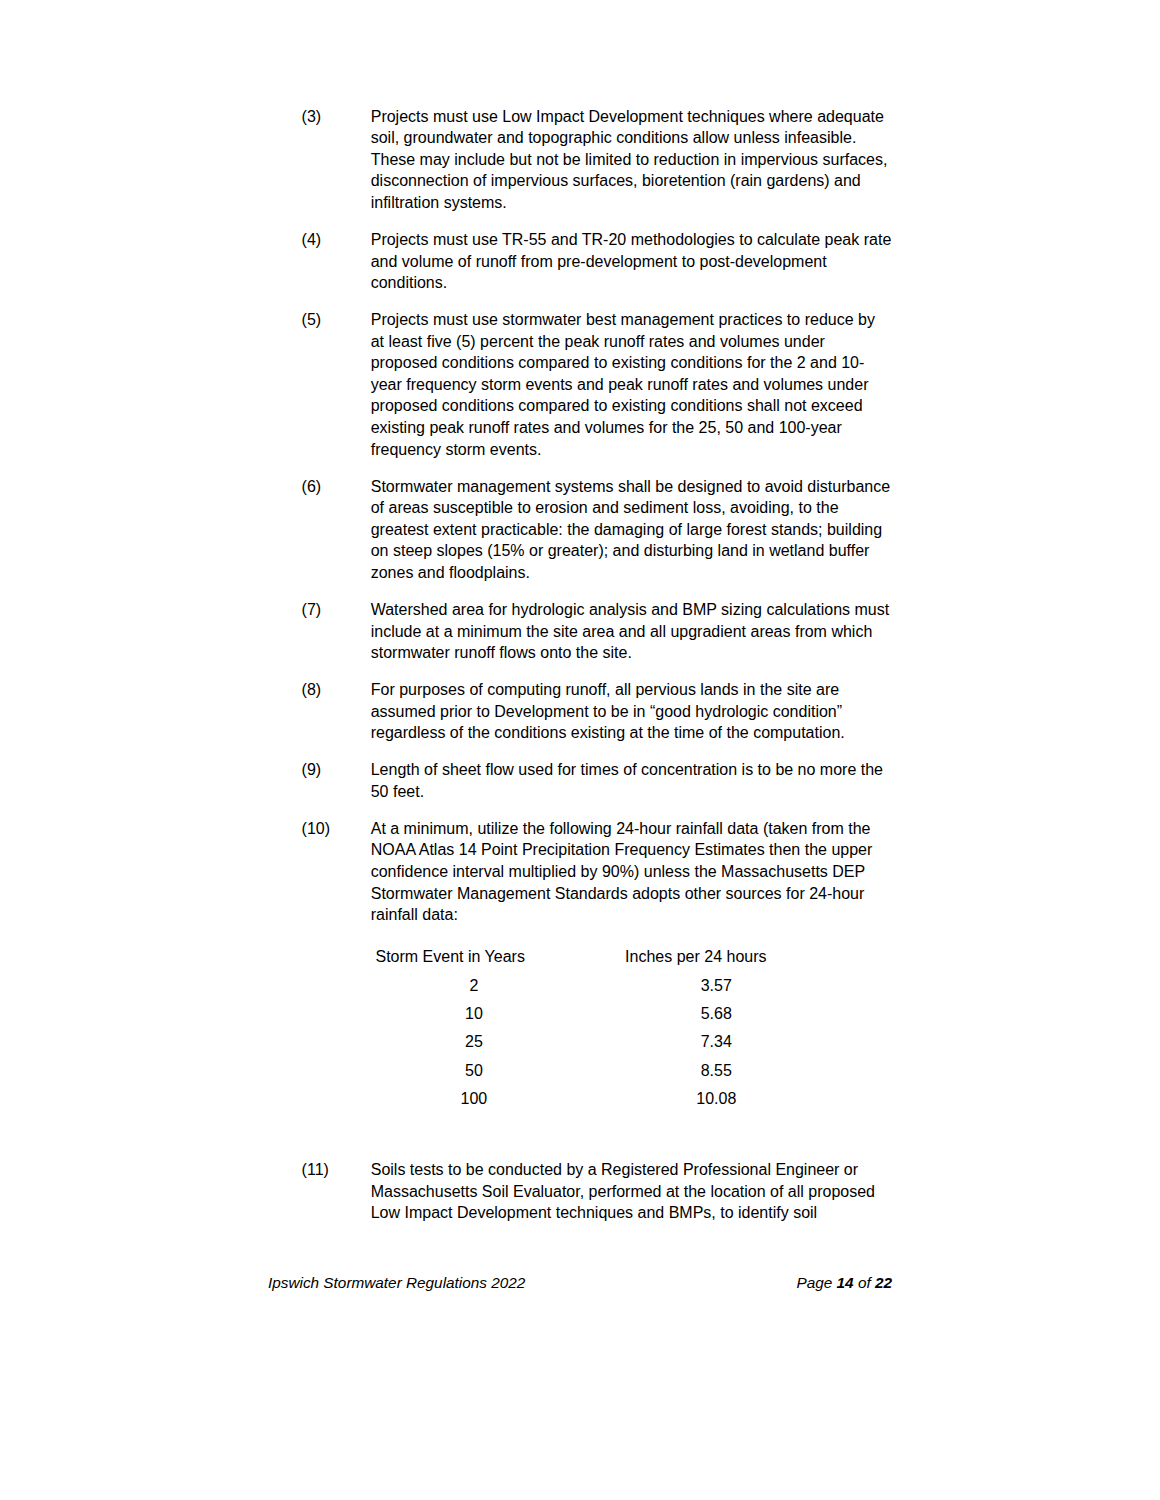(3) Projects must use Low Impact Development techniques where adequate soil, groundwater and topographic conditions allow unless infeasible. These may include but not be limited to reduction in impervious surfaces, disconnection of impervious surfaces, bioretention (rain gardens) and infiltration systems.
(4) Projects must use TR-55 and TR-20 methodologies to calculate peak rate and volume of runoff from pre-development to post-development conditions.
(5) Projects must use stormwater best management practices to reduce by at least five (5) percent the peak runoff rates and volumes under proposed conditions compared to existing conditions for the 2 and 10-year frequency storm events and peak runoff rates and volumes under proposed conditions compared to existing conditions shall not exceed existing peak runoff rates and volumes for the 25, 50 and 100-year frequency storm events.
(6) Stormwater management systems shall be designed to avoid disturbance of areas susceptible to erosion and sediment loss, avoiding, to the greatest extent practicable: the damaging of large forest stands; building on steep slopes (15% or greater); and disturbing land in wetland buffer zones and floodplains.
(7) Watershed area for hydrologic analysis and BMP sizing calculations must include at a minimum the site area and all upgradient areas from which stormwater runoff flows onto the site.
(8) For purposes of computing runoff, all pervious lands in the site are assumed prior to Development to be in “good hydrologic condition” regardless of the conditions existing at the time of the computation.
(9) Length of sheet flow used for times of concentration is to be no more the 50 feet.
(10) At a minimum, utilize the following 24-hour rainfall data (taken from the NOAA Atlas 14 Point Precipitation Frequency Estimates then the upper confidence interval multiplied by 90%) unless the Massachusetts DEP Stormwater Management Standards adopts other sources for 24-hour rainfall data:
| Storm Event in Years | Inches per 24 hours |
| 2 | 3.57 |
| 10 | 5.68 |
| 25 | 7.34 |
| 50 | 8.55 |
| 100 | 10.08 |
(11) Soils tests to be conducted by a Registered Professional Engineer or Massachusetts Soil Evaluator, performed at the location of all proposed Low Impact Development techniques and BMPs, to identify soil
Ipswich Stormwater Regulations 2022
Page 14 of 22